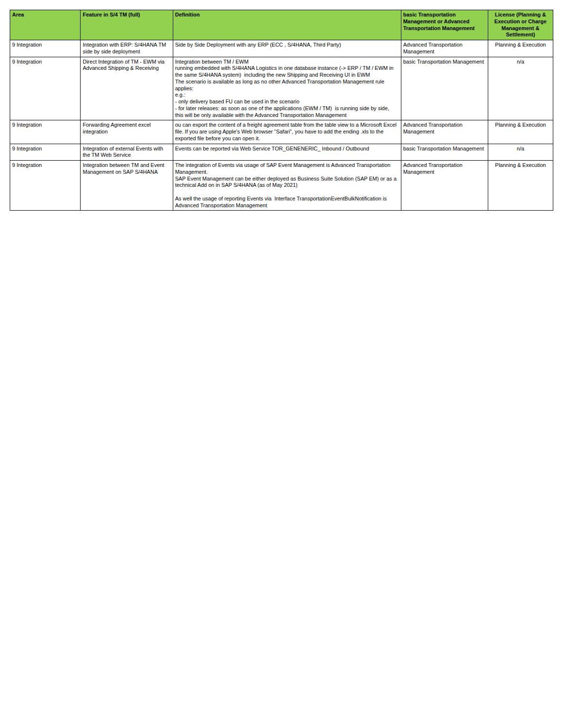| Area | Feature in S/4 TM (full) | Definition | basic Transportation Management or Advanced Transportation Management | License (Planning & Execution or Charge Management & Settlement) |
| --- | --- | --- | --- | --- |
| 9 Integration | Integration with ERP: S/4HANA TM side by side deployment | Side by Side Deployment with any ERP (ECC , S/4HANA, Third Party) | Advanced Transportation Management | Planning & Execution |
| 9 Integration | Direct Integration of TM - EWM via Advanced Shipping & Receiving | Integration between TM / EWM running embedded with S/4HANA Logistics in one database instance (-> ERP / TM / EWM in the same S/4HANA system) including the new Shipping and Receiving UI in EWM The scenario is available as long as no other Advanced Transportation Management rule applies: e.g.: - only delivery based FU can be used in the scenario - for later releases: as soon as one of the applications (EWM / TM) is running side by side, this will be only available with the Advanced Transportation Management | basic Transportation Management | n/a |
| 9 Integration | Forwarding Agreement excel integration | ou can export the content of a freight agreement table from the table view to a Microsoft Excel file. If you are using Apple's Web browser “Safari”, you have to add the ending .xls to the exported file before you can open it. | Advanced Transportation Management | Planning & Execution |
| 9 Integration | Integration of external Events with the TM Web Service | Events can be reported via Web Service TOR_GENENERIC_ Inbound / Outbound | basic Transportation Management | n/a |
| 9 Integration | Integration between TM and Event Management on SAP S/4HANA | The integration of Events via usage of SAP Event Management is Advanced Transportation Management. SAP Event Management can be either deployed as Business Suite Solution (SAP EM) or as a technical Add on in SAP S/4HANA (as of May 2021) As well the usage of reporting Events via Interface TransportationEventBulkNotification is Advanced Transportation Management | Advanced Transportation Management | Planning & Execution |